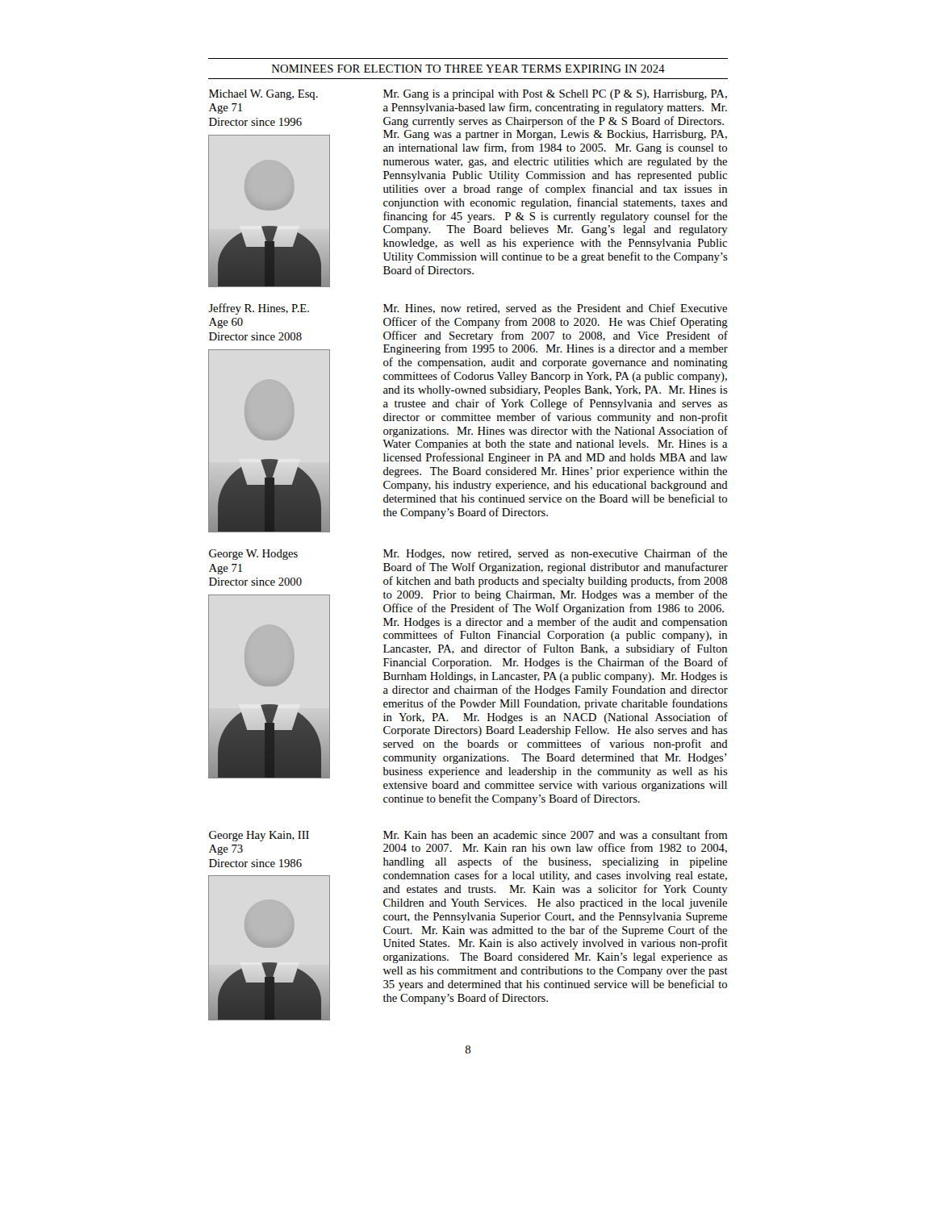NOMINEES FOR ELECTION TO THREE YEAR TERMS EXPIRING IN 2024
| Michael W. Gang, Esq. Age 71 Director since 1996 | Mr. Gang is a principal with Post & Schell PC (P & S), Harrisburg, PA, a Pennsylvania-based law firm, concentrating in regulatory matters. Mr. Gang currently serves as Chairperson of the P & S Board of Directors. Mr. Gang was a partner in Morgan, Lewis & Bockius, Harrisburg, PA, an international law firm, from 1984 to 2005. Mr. Gang is counsel to numerous water, gas, and electric utilities which are regulated by the Pennsylvania Public Utility Commission and has represented public utilities over a broad range of complex financial and tax issues in conjunction with economic regulation, financial statements, taxes and financing for 45 years. P & S is currently regulatory counsel for the Company. The Board believes Mr. Gang’s legal and regulatory knowledge, as well as his experience with the Pennsylvania Public Utility Commission will continue to be a great benefit to the Company’s Board of Directors. |
| Jeffrey R. Hines, P.E. Age 60 Director since 2008 | Mr. Hines, now retired, served as the President and Chief Executive Officer of the Company from 2008 to 2020. He was Chief Operating Officer and Secretary from 2007 to 2008, and Vice President of Engineering from 1995 to 2006. Mr. Hines is a director and a member of the compensation, audit and corporate governance and nominating committees of Codorus Valley Bancorp in York, PA (a public company), and its wholly-owned subsidiary, Peoples Bank, York, PA. Mr. Hines is a trustee and chair of York College of Pennsylvania and serves as director or committee member of various community and non-profit organizations. Mr. Hines was director with the National Association of Water Companies at both the state and national levels. Mr. Hines is a licensed Professional Engineer in PA and MD and holds MBA and law degrees. The Board considered Mr. Hines’ prior experience within the Company, his industry experience, and his educational background and determined that his continued service on the Board will be beneficial to the Company’s Board of Directors. |
| George W. Hodges Age 71 Director since 2000 | Mr. Hodges, now retired, served as non-executive Chairman of the Board of The Wolf Organization, regional distributor and manufacturer of kitchen and bath products and specialty building products, from 2008 to 2009. Prior to being Chairman, Mr. Hodges was a member of the Office of the President of The Wolf Organization from 1986 to 2006. Mr. Hodges is a director and a member of the audit and compensation committees of Fulton Financial Corporation (a public company), in Lancaster, PA, and director of Fulton Bank, a subsidiary of Fulton Financial Corporation. Mr. Hodges is the Chairman of the Board of Burnham Holdings, in Lancaster, PA (a public company). Mr. Hodges is a director and chairman of the Hodges Family Foundation and director emeritus of the Powder Mill Foundation, private charitable foundations in York, PA. Mr. Hodges is an NACD (National Association of Corporate Directors) Board Leadership Fellow. He also serves and has served on the boards or committees of various non-profit and community organizations. The Board determined that Mr. Hodges’ business experience and leadership in the community as well as his extensive board and committee service with various organizations will continue to benefit the Company’s Board of Directors. |
| George Hay Kain, III Age 73 Director since 1986 | Mr. Kain has been an academic since 2007 and was a consultant from 2004 to 2007. Mr. Kain ran his own law office from 1982 to 2004, handling all aspects of the business, specializing in pipeline condemnation cases for a local utility, and cases involving real estate, and estates and trusts. Mr. Kain was a solicitor for York County Children and Youth Services. He also practiced in the local juvenile court, the Pennsylvania Superior Court, and the Pennsylvania Supreme Court. Mr. Kain was admitted to the bar of the Supreme Court of the United States. Mr. Kain is also actively involved in various non-profit organizations. The Board considered Mr. Kain’s legal experience as well as his commitment and contributions to the Company over the past 35 years and determined that his continued service will be beneficial to the Company’s Board of Directors. |
8